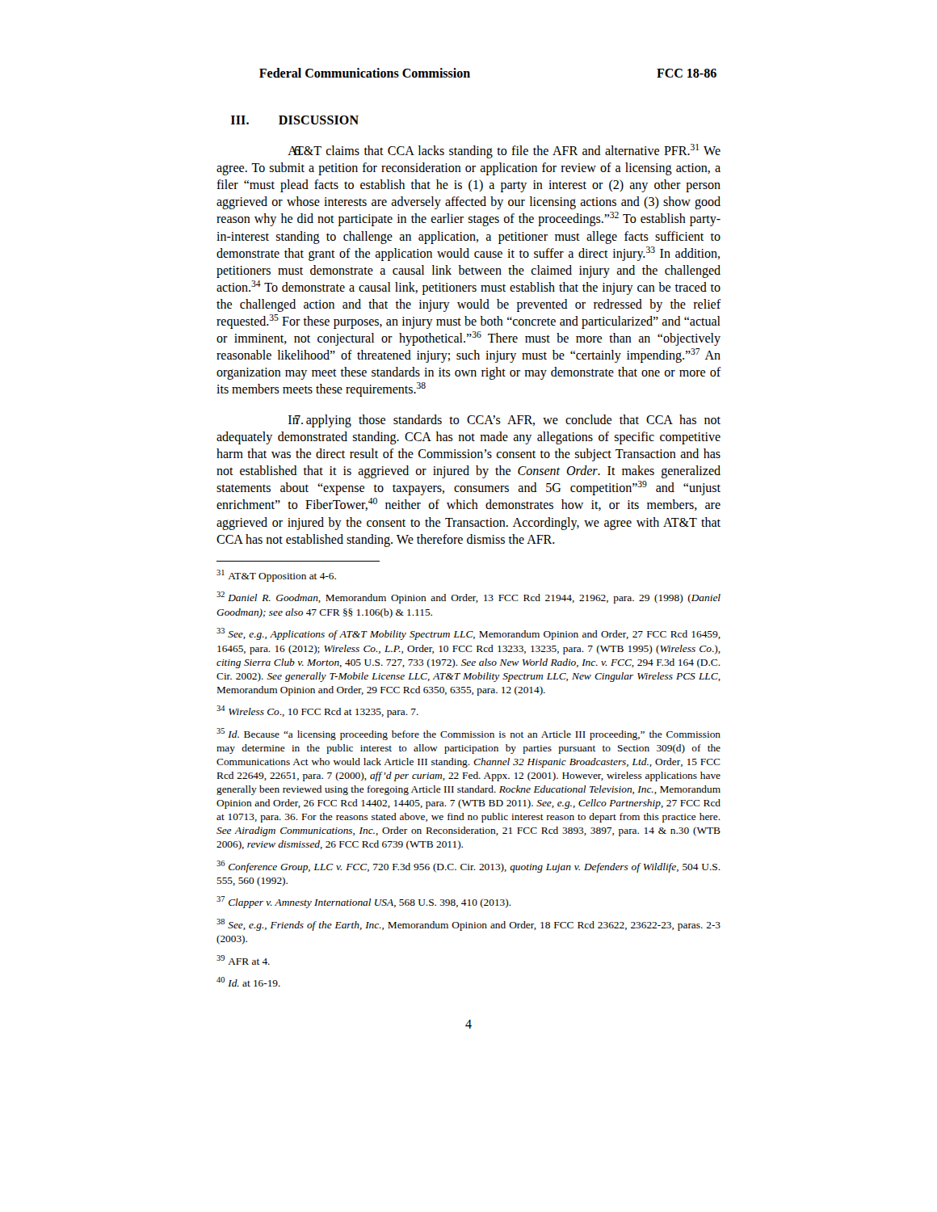Federal Communications Commission FCC 18-86
III. DISCUSSION
6. AT&T claims that CCA lacks standing to file the AFR and alternative PFR.31 We agree. To submit a petition for reconsideration or application for review of a licensing action, a filer “must plead facts to establish that he is (1) a party in interest or (2) any other person aggrieved or whose interests are adversely affected by our licensing actions and (3) show good reason why he did not participate in the earlier stages of the proceedings.”32 To establish party-in-interest standing to challenge an application, a petitioner must allege facts sufficient to demonstrate that grant of the application would cause it to suffer a direct injury.33 In addition, petitioners must demonstrate a causal link between the claimed injury and the challenged action.34 To demonstrate a causal link, petitioners must establish that the injury can be traced to the challenged action and that the injury would be prevented or redressed by the relief requested.35 For these purposes, an injury must be both “concrete and particularized” and “actual or imminent, not conjectural or hypothetical.”36 There must be more than an “objectively reasonable likelihood” of threatened injury; such injury must be “certainly impending.”37 An organization may meet these standards in its own right or may demonstrate that one or more of its members meets these requirements.38
7. In applying those standards to CCA’s AFR, we conclude that CCA has not adequately demonstrated standing. CCA has not made any allegations of specific competitive harm that was the direct result of the Commission’s consent to the subject Transaction and has not established that it is aggrieved or injured by the Consent Order. It makes generalized statements about “expense to taxpayers, consumers and 5G competition”39 and “unjust enrichment” to FiberTower,40 neither of which demonstrates how it, or its members, are aggrieved or injured by the consent to the Transaction. Accordingly, we agree with AT&T that CCA has not established standing. We therefore dismiss the AFR.
31 AT&T Opposition at 4-6.
32 Daniel R. Goodman, Memorandum Opinion and Order, 13 FCC Rcd 21944, 21962, para. 29 (1998) (Daniel Goodman); see also 47 CFR §§ 1.106(b) & 1.115.
33 See, e.g., Applications of AT&T Mobility Spectrum LLC, Memorandum Opinion and Order, 27 FCC Rcd 16459, 16465, para. 16 (2012); Wireless Co., L.P., Order, 10 FCC Rcd 13233, 13235, para. 7 (WTB 1995) (Wireless Co.), citing Sierra Club v. Morton, 405 U.S. 727, 733 (1972). See also New World Radio, Inc. v. FCC, 294 F.3d 164 (D.C. Cir. 2002). See generally T-Mobile License LLC, AT&T Mobility Spectrum LLC, New Cingular Wireless PCS LLC, Memorandum Opinion and Order, 29 FCC Rcd 6350, 6355, para. 12 (2014).
34 Wireless Co., 10 FCC Rcd at 13235, para. 7.
35 Id. Because “a licensing proceeding before the Commission is not an Article III proceeding,” the Commission may determine in the public interest to allow participation by parties pursuant to Section 309(d) of the Communications Act who would lack Article III standing. Channel 32 Hispanic Broadcasters, Ltd., Order, 15 FCC Rcd 22649, 22651, para. 7 (2000), aff’d per curiam, 22 Fed. Appx. 12 (2001). However, wireless applications have generally been reviewed using the foregoing Article III standard. Rockne Educational Television, Inc., Memorandum Opinion and Order, 26 FCC Rcd 14402, 14405, para. 7 (WTB BD 2011). See, e.g., Cellco Partnership, 27 FCC Rcd at 10713, para. 36. For the reasons stated above, we find no public interest reason to depart from this practice here. See Airadigm Communications, Inc., Order on Reconsideration, 21 FCC Rcd 3893, 3897, para. 14 & n.30 (WTB 2006), review dismissed, 26 FCC Rcd 6739 (WTB 2011).
36 Conference Group, LLC v. FCC, 720 F.3d 956 (D.C. Cir. 2013), quoting Lujan v. Defenders of Wildlife, 504 U.S. 555, 560 (1992).
37 Clapper v. Amnesty International USA, 568 U.S. 398, 410 (2013).
38 See, e.g., Friends of the Earth, Inc., Memorandum Opinion and Order, 18 FCC Rcd 23622, 23622-23, paras. 2-3 (2003).
39 AFR at 4.
40 Id. at 16-19.
4